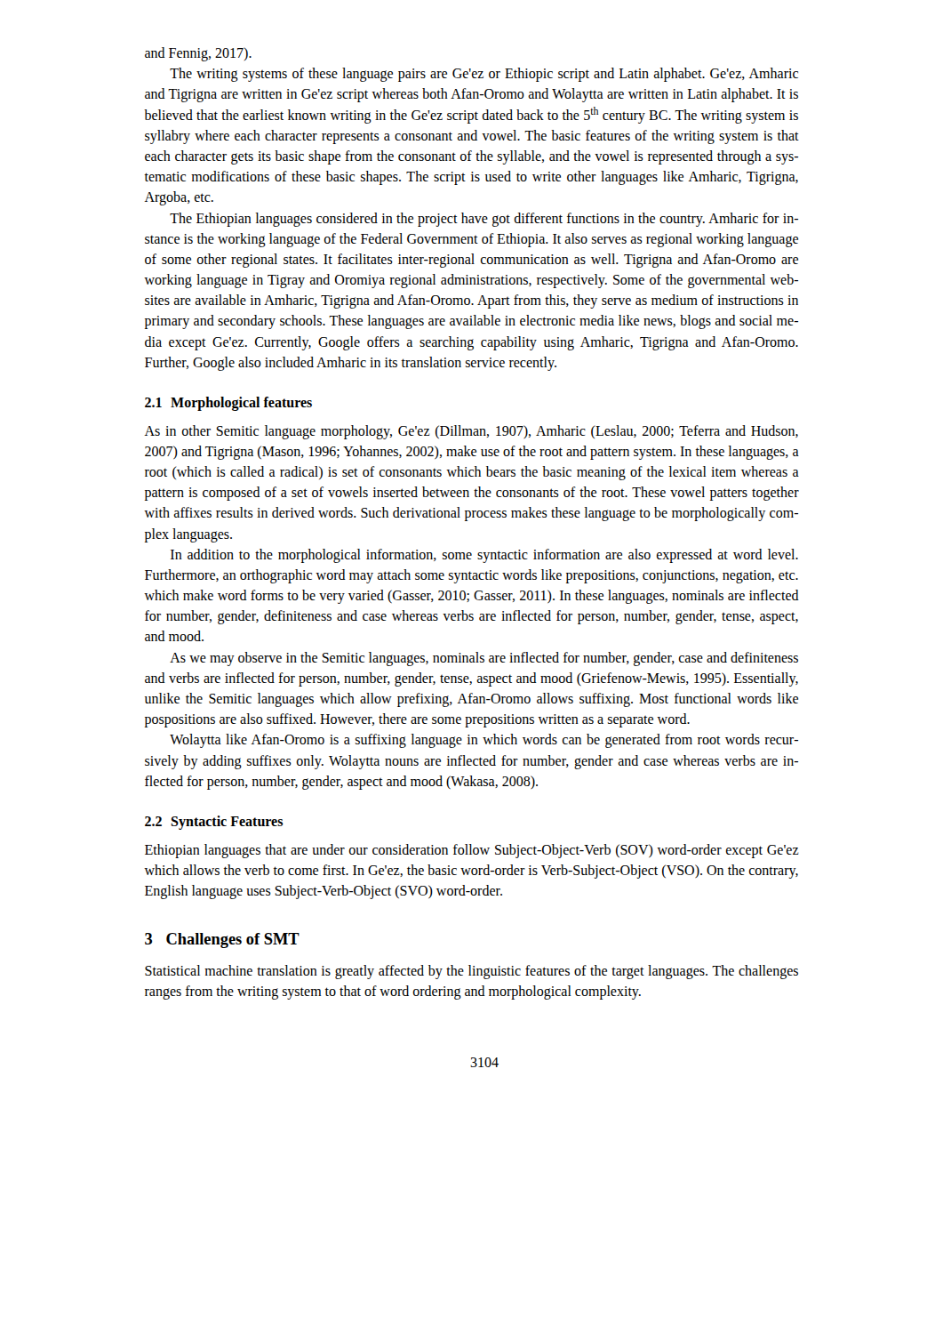and Fennig, 2017).
The writing systems of these language pairs are Ge'ez or Ethiopic script and Latin alphabet. Ge'ez, Amharic and Tigrigna are written in Ge'ez script whereas both Afan-Oromo and Wolaytta are written in Latin alphabet. It is believed that the earliest known writing in the Ge'ez script dated back to the 5th century BC. The writing system is syllabry where each character represents a consonant and vowel. The basic features of the writing system is that each character gets its basic shape from the consonant of the syllable, and the vowel is represented through a systematic modifications of these basic shapes. The script is used to write other languages like Amharic, Tigrigna, Argoba, etc.
The Ethiopian languages considered in the project have got different functions in the country. Amharic for instance is the working language of the Federal Government of Ethiopia. It also serves as regional working language of some other regional states. It facilitates inter-regional communication as well. Tigrigna and Afan-Oromo are working language in Tigray and Oromiya regional administrations, respectively. Some of the governmental websites are available in Amharic, Tigrigna and Afan-Oromo. Apart from this, they serve as medium of instructions in primary and secondary schools. These languages are available in electronic media like news, blogs and social media except Ge'ez. Currently, Google offers a searching capability using Amharic, Tigrigna and Afan-Oromo. Further, Google also included Amharic in its translation service recently.
2.1 Morphological features
As in other Semitic language morphology, Ge'ez (Dillman, 1907), Amharic (Leslau, 2000; Teferra and Hudson, 2007) and Tigrigna (Mason, 1996; Yohannes, 2002), make use of the root and pattern system. In these languages, a root (which is called a radical) is set of consonants which bears the basic meaning of the lexical item whereas a pattern is composed of a set of vowels inserted between the consonants of the root. These vowel patters together with affixes results in derived words. Such derivational process makes these language to be morphologically complex languages.
In addition to the morphological information, some syntactic information are also expressed at word level. Furthermore, an orthographic word may attach some syntactic words like prepositions, conjunctions, negation, etc. which make word forms to be very varied (Gasser, 2010; Gasser, 2011). In these languages, nominals are inflected for number, gender, definiteness and case whereas verbs are inflected for person, number, gender, tense, aspect, and mood.
As we may observe in the Semitic languages, nominals are inflected for number, gender, case and definiteness and verbs are inflected for person, number, gender, tense, aspect and mood (Griefenow-Mewis, 1995). Essentially, unlike the Semitic languages which allow prefixing, Afan-Oromo allows suffixing. Most functional words like pospositions are also suffixed. However, there are some prepositions written as a separate word.
Wolaytta like Afan-Oromo is a suffixing language in which words can be generated from root words recursively by adding suffixes only. Wolaytta nouns are inflected for number, gender and case whereas verbs are inflected for person, number, gender, aspect and mood (Wakasa, 2008).
2.2 Syntactic Features
Ethiopian languages that are under our consideration follow Subject-Object-Verb (SOV) word-order except Ge'ez which allows the verb to come first. In Ge'ez, the basic word-order is Verb-Subject-Object (VSO). On the contrary, English language uses Subject-Verb-Object (SVO) word-order.
3 Challenges of SMT
Statistical machine translation is greatly affected by the linguistic features of the target languages. The challenges ranges from the writing system to that of word ordering and morphological complexity.
3104